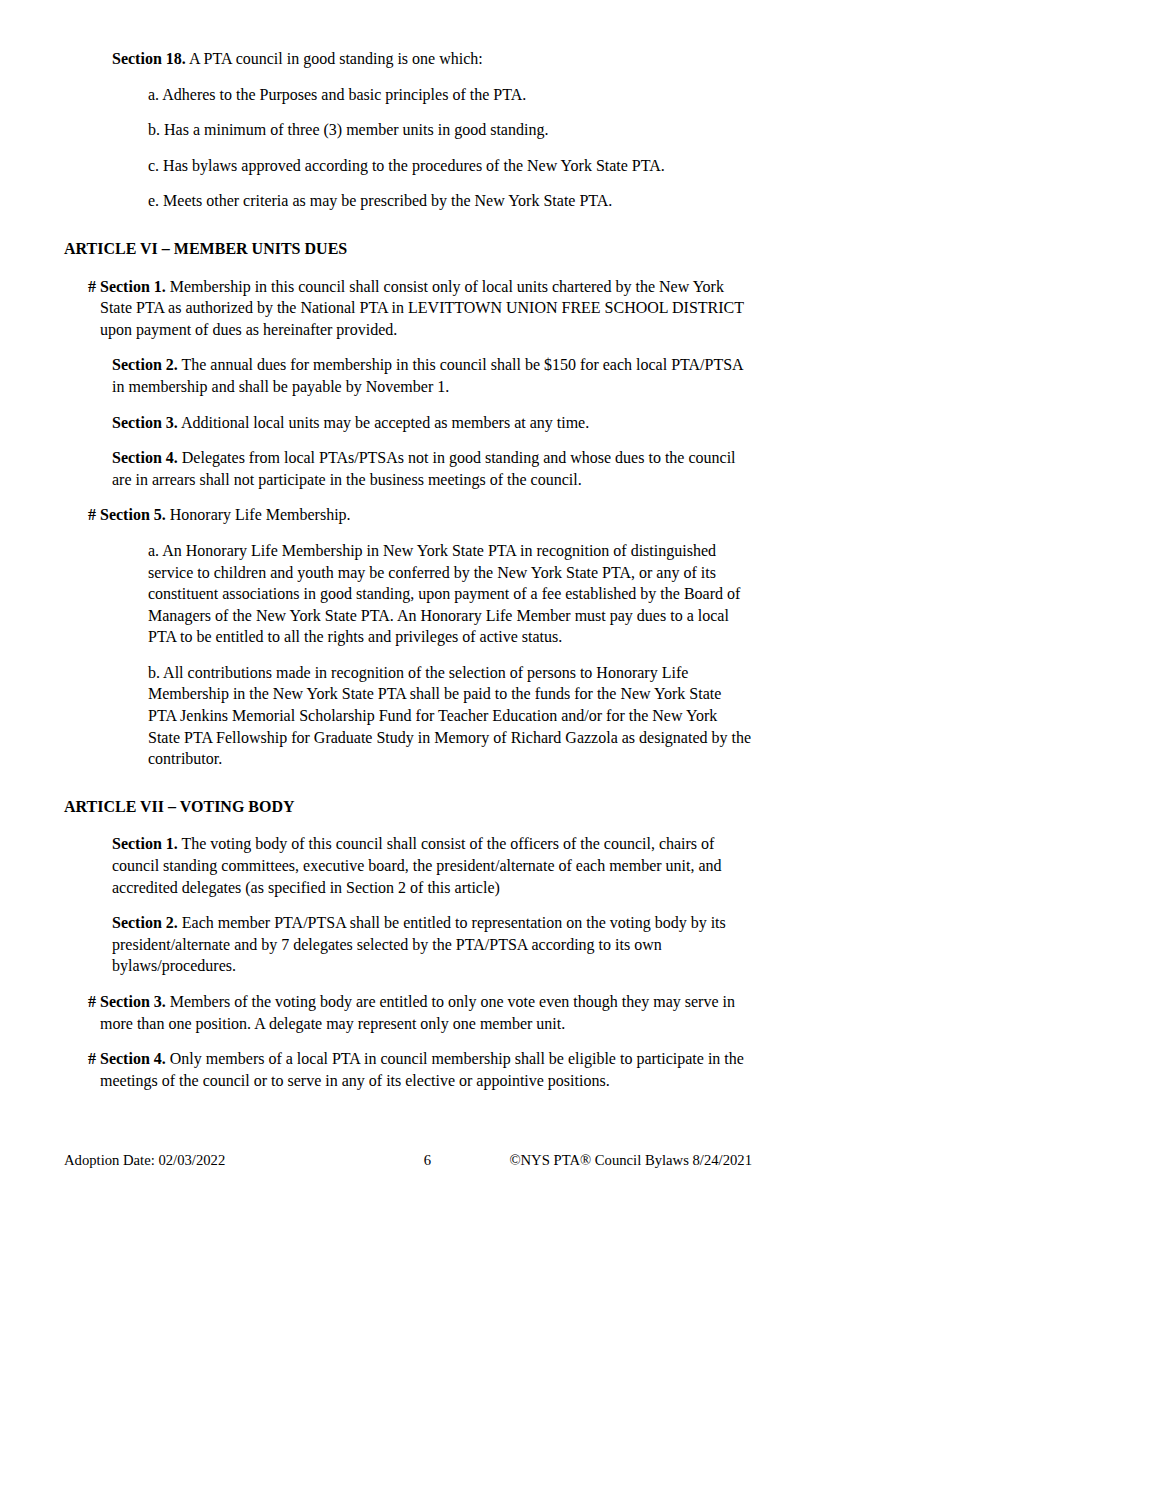Section 18. A PTA council in good standing is one which:
a. Adheres to the Purposes and basic principles of the PTA.
b. Has a minimum of three (3) member units in good standing.
c. Has bylaws approved according to the procedures of the New York State PTA.
e. Meets other criteria as may be prescribed by the New York State PTA.
ARTICLE VI – MEMBER UNITS DUES
# Section 1. Membership in this council shall consist only of local units chartered by the New York State PTA as authorized by the National PTA in LEVITTOWN UNION FREE SCHOOL DISTRICT upon payment of dues as hereinafter provided.
Section 2. The annual dues for membership in this council shall be $150 for each local PTA/PTSA in membership and shall be payable by November 1.
Section 3. Additional local units may be accepted as members at any time.
Section 4. Delegates from local PTAs/PTSAs not in good standing and whose dues to the council are in arrears shall not participate in the business meetings of the council.
# Section 5. Honorary Life Membership.
a. An Honorary Life Membership in New York State PTA in recognition of distinguished service to children and youth may be conferred by the New York State PTA, or any of its constituent associations in good standing, upon payment of a fee established by the Board of Managers of the New York State PTA. An Honorary Life Member must pay dues to a local PTA to be entitled to all the rights and privileges of active status.
b. All contributions made in recognition of the selection of persons to Honorary Life Membership in the New York State PTA shall be paid to the funds for the New York State PTA Jenkins Memorial Scholarship Fund for Teacher Education and/or for the New York State PTA Fellowship for Graduate Study in Memory of Richard Gazzola as designated by the contributor.
ARTICLE VII – VOTING BODY
Section 1. The voting body of this council shall consist of the officers of the council, chairs of council standing committees, executive board, the president/alternate of each member unit, and accredited delegates (as specified in Section 2 of this article)
Section 2. Each member PTA/PTSA shall be entitled to representation on the voting body by its president/alternate and by 7 delegates selected by the PTA/PTSA according to its own bylaws/procedures.
# Section 3. Members of the voting body are entitled to only one vote even though they may serve in more than one position. A delegate may represent only one member unit.
# Section 4. Only members of a local PTA in council membership shall be eligible to participate in the meetings of the council or to serve in any of its elective or appointive positions.
Adoption Date: 02/03/2022
6
©NYS PTA® Council Bylaws 8/24/2021